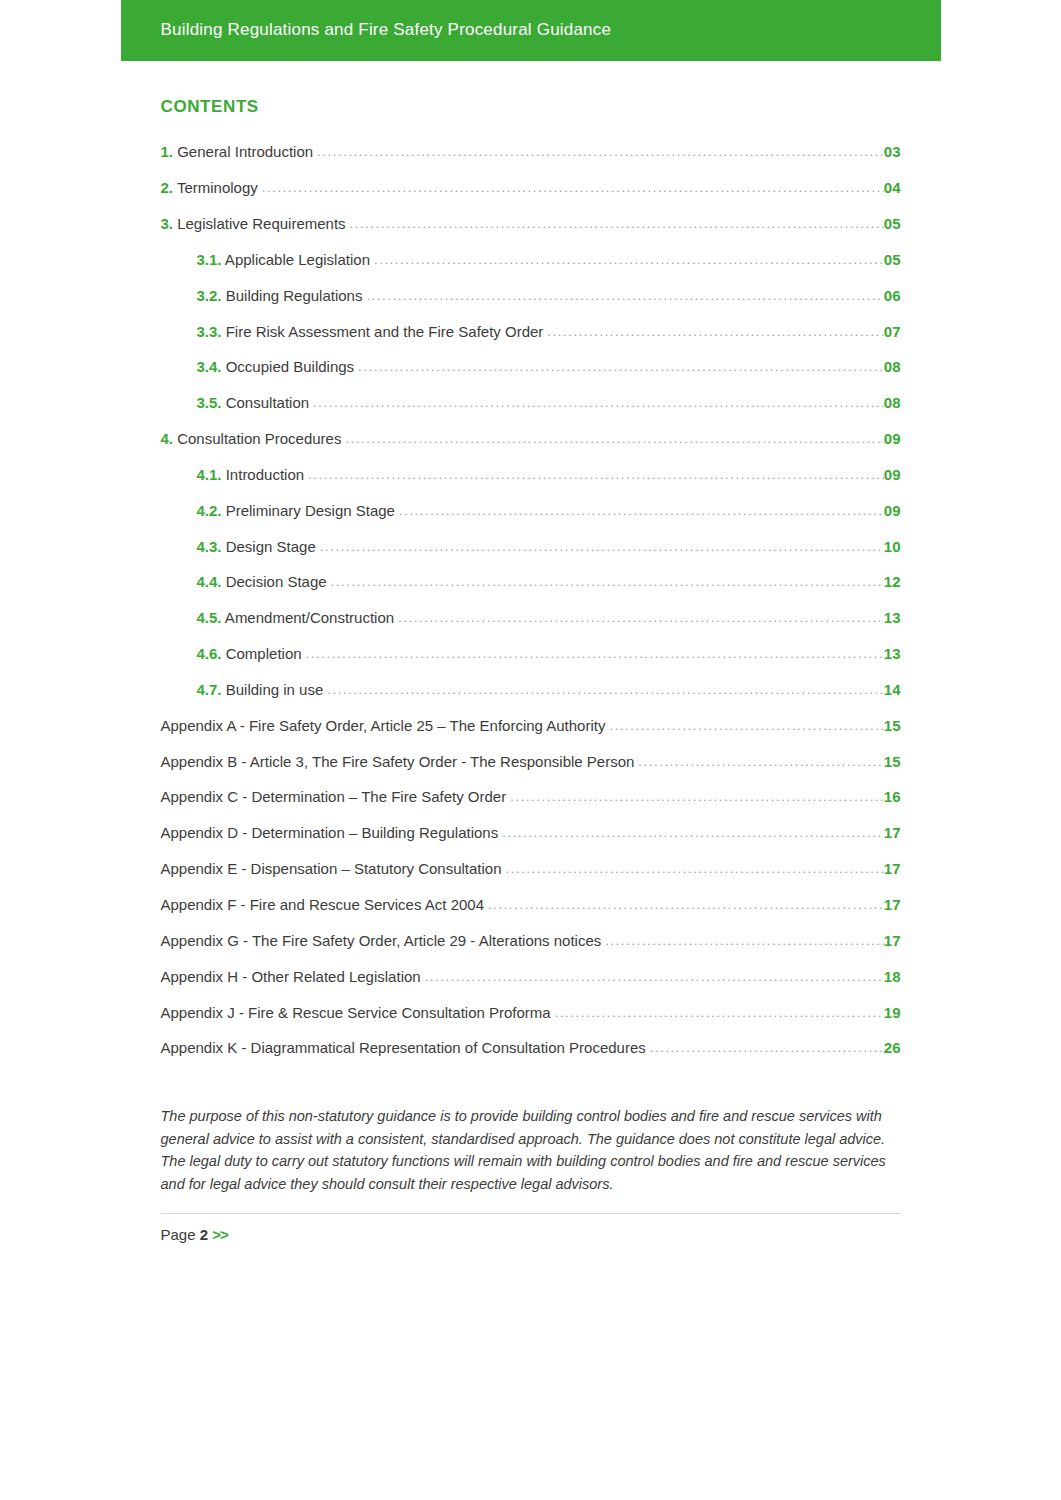Building Regulations and Fire Safety Procedural Guidance
Contents
1. General Introduction ........................................................................................................................................................................... 03
2. Terminology ........................................................................................................................................................................... 04
3. Legislative Requirements ........................................................................................................................................................................... 05
3.1. Applicable Legislation ........................................................................................................................................................................... 05
3.2. Building Regulations ........................................................................................................................................................................... 06
3.3. Fire Risk Assessment and the Fire Safety Order ........................................................................................................................................................................... 07
3.4. Occupied Buildings ........................................................................................................................................................................... 08
3.5. Consultation ........................................................................................................................................................................... 08
4. Consultation Procedures ........................................................................................................................................................................... 09
4.1. Introduction ........................................................................................................................................................................... 09
4.2. Preliminary Design Stage ........................................................................................................................................................................... 09
4.3. Design Stage ........................................................................................................................................................................... 10
4.4. Decision Stage ........................................................................................................................................................................... 12
4.5. Amendment/Construction ........................................................................................................................................................................... 13
4.6. Completion ........................................................................................................................................................................... 13
4.7. Building in use ........................................................................................................................................................................... 14
Appendix A - Fire Safety Order, Article 25 – The Enforcing Authority ........................................................................................................................................................................... 15
Appendix B - Article 3, The Fire Safety Order - The Responsible Person ........................................................................................................................................................................... 15
Appendix C - Determination – The Fire Safety Order ........................................................................................................................................................................... 16
Appendix D - Determination – Building Regulations ........................................................................................................................................................................... 17
Appendix E - Dispensation – Statutory Consultation ........................................................................................................................................................................... 17
Appendix F - Fire and Rescue Services Act 2004 ........................................................................................................................................................................... 17
Appendix G - The Fire Safety Order, Article 29 - Alterations notices ........................................................................................................................................................................... 17
Appendix H - Other Related Legislation ........................................................................................................................................................................... 18
Appendix J - Fire & Rescue Service Consultation Proforma ........................................................................................................................................................................... 19
Appendix K - Diagrammatical Representation of Consultation Procedures ........................................................................................................................................................................... 26
The purpose of this non-statutory guidance is to provide building control bodies and fire and rescue services with general advice to assist with a consistent, standardised approach. The guidance does not constitute legal advice. The legal duty to carry out statutory functions will remain with building control bodies and fire and rescue services and for legal advice they should consult their respective legal advisors.
Page 2 >>